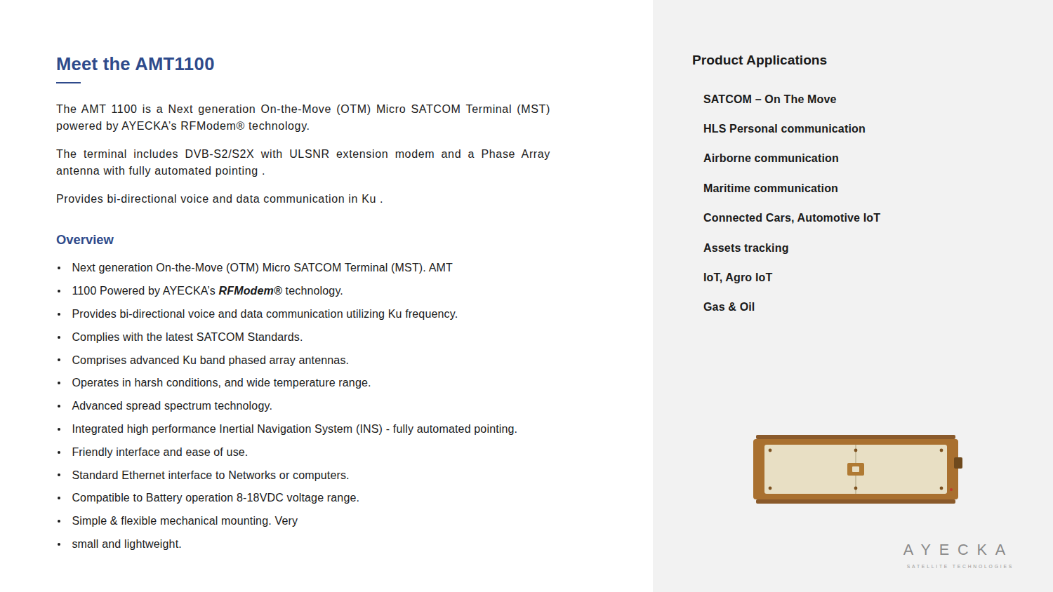Meet the AMT1100
The AMT 1100 is a Next generation On-the-Move (OTM) Micro SATCOM Terminal (MST) powered by AYECKA’s RFModem® technology.
The terminal includes DVB-S2/S2X with ULSNR extension modem and a Phase Array antenna with fully automated pointing .
Provides bi-directional voice and data communication in Ku .
Overview
Next generation On-the-Move (OTM) Micro SATCOM Terminal (MST). AMT
1100 Powered by AYECKA’s RFModem® technology.
Provides bi-directional voice and data communication utilizing Ku frequency.
Complies with the latest SATCOM Standards.
Comprises advanced Ku band phased array antennas.
Operates in harsh conditions, and wide temperature range.
Advanced spread spectrum technology.
Integrated high performance Inertial Navigation System (INS) - fully automated pointing.
Friendly interface and ease of use.
Standard Ethernet interface to Networks or computers.
Compatible to Battery operation 8-18VDC voltage range.
Simple & flexible mechanical mounting. Very
small and lightweight.
Product Applications
SATCOM – On The Move
HLS Personal communication
Airborne communication
Maritime communication
Connected Cars, Automotive IoT
Assets tracking
IoT, Agro IoT
Gas & Oil
AYECKA
SATELLITE TECHNOLOGIES